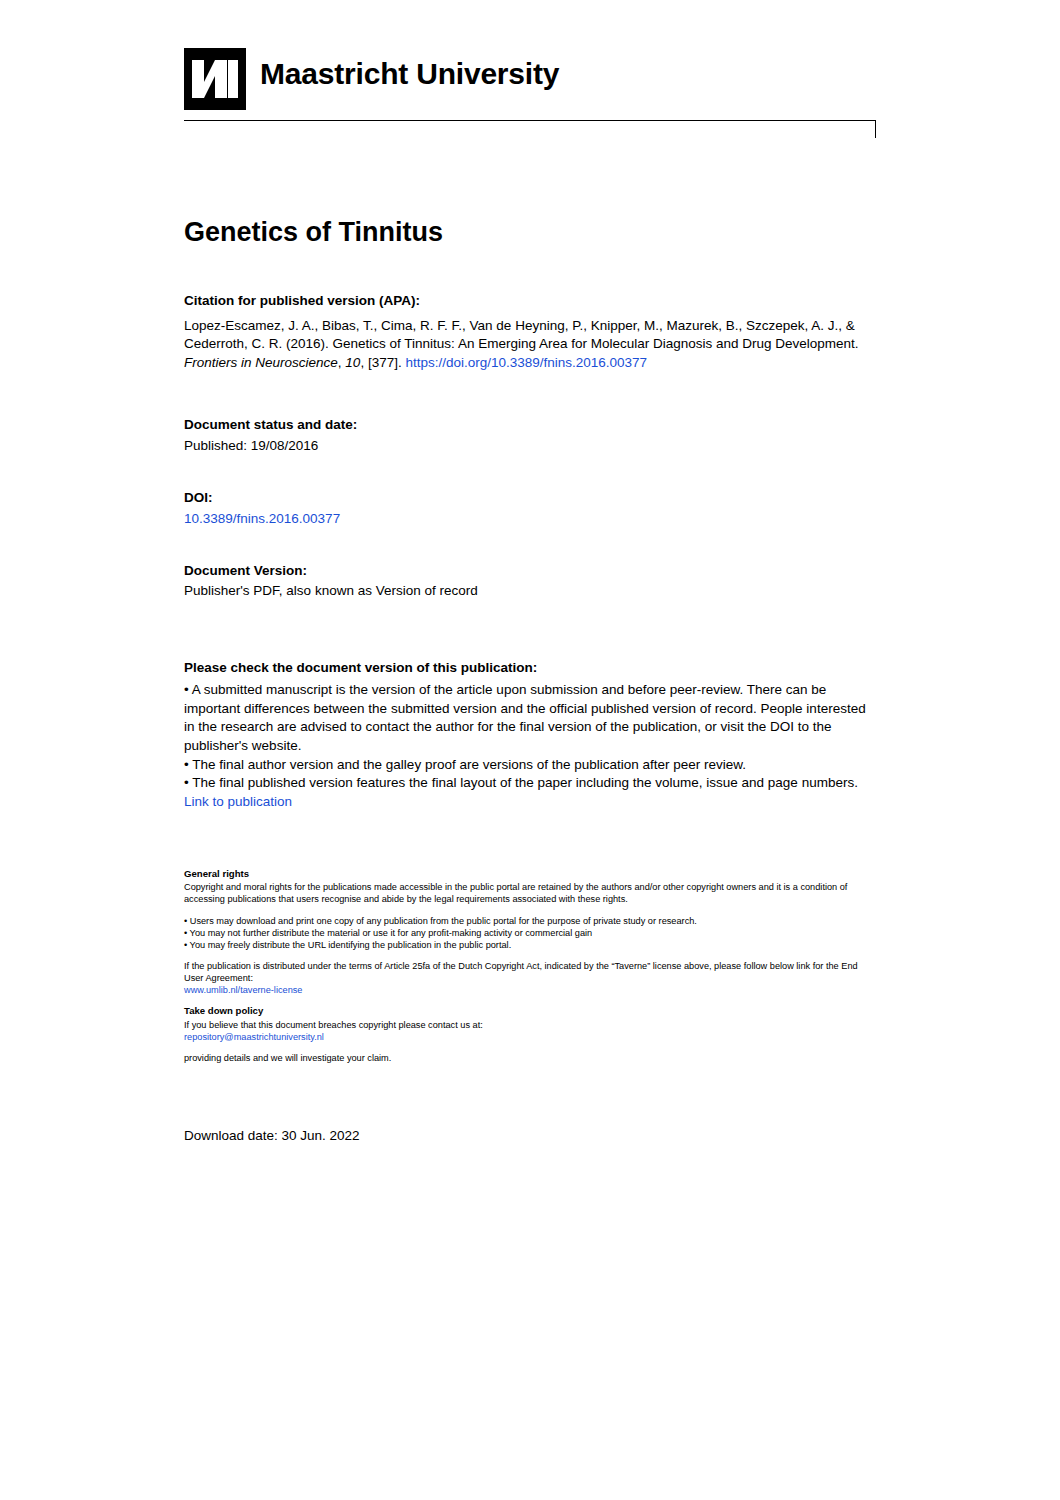Maastricht University
Genetics of Tinnitus
Citation for published version (APA):
Lopez-Escamez, J. A., Bibas, T., Cima, R. F. F., Van de Heyning, P., Knipper, M., Mazurek, B., Szczepek, A. J., & Cederroth, C. R. (2016). Genetics of Tinnitus: An Emerging Area for Molecular Diagnosis and Drug Development. Frontiers in Neuroscience, 10, [377]. https://doi.org/10.3389/fnins.2016.00377
Document status and date:
Published: 19/08/2016
DOI:
10.3389/fnins.2016.00377
Document Version:
Publisher's PDF, also known as Version of record
Please check the document version of this publication:
• A submitted manuscript is the version of the article upon submission and before peer-review. There can be important differences between the submitted version and the official published version of record. People interested in the research are advised to contact the author for the final version of the publication, or visit the DOI to the publisher's website.
• The final author version and the galley proof are versions of the publication after peer review.
• The final published version features the final layout of the paper including the volume, issue and page numbers.
Link to publication
General rights
Copyright and moral rights for the publications made accessible in the public portal are retained by the authors and/or other copyright owners and it is a condition of accessing publications that users recognise and abide by the legal requirements associated with these rights.
• Users may download and print one copy of any publication from the public portal for the purpose of private study or research.
• You may not further distribute the material or use it for any profit-making activity or commercial gain
• You may freely distribute the URL identifying the publication in the public portal.
If the publication is distributed under the terms of Article 25fa of the Dutch Copyright Act, indicated by the “Taverne” license above, please follow below link for the End User Agreement:
www.umlib.nl/taverne-license
Take down policy
If you believe that this document breaches copyright please contact us at:
repository@maastrichtuniversity.nl
providing details and we will investigate your claim.
Download date: 30 Jun. 2022